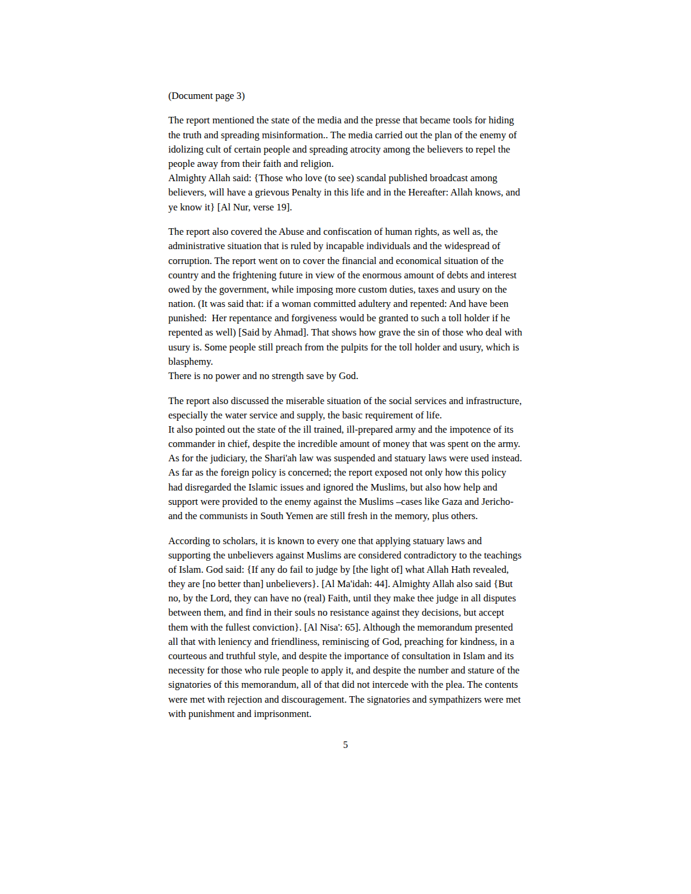(Document page 3)
The report mentioned the state of the media and the presse that became tools for hiding the truth and spreading misinformation.. The media carried out the plan of the enemy of idolizing cult of certain people and spreading atrocity among the believers to repel the people away from their faith and religion.
Almighty Allah said: {Those who love (to see) scandal published broadcast among believers, will have a grievous Penalty in this life and in the Hereafter: Allah knows, and ye know it} [Al Nur, verse 19].
The report also covered the Abuse and confiscation of human rights, as well as, the administrative situation that is ruled by incapable individuals and the widespread of corruption. The report went on to cover the financial and economical situation of the country and the frightening future in view of the enormous amount of debts and interest owed by the government, while imposing more custom duties, taxes and usury on the nation. (It was said that: if a woman committed adultery and repented: And have been punished: Her repentance and forgiveness would be granted to such a toll holder if he repented as well) [Said by Ahmad]. That shows how grave the sin of those who deal with usury is. Some people still preach from the pulpits for the toll holder and usury, which is blasphemy.
There is no power and no strength save by God.
The report also discussed the miserable situation of the social services and infrastructure, especially the water service and supply, the basic requirement of life.
It also pointed out the state of the ill trained, ill-prepared army and the impotence of its commander in chief, despite the incredible amount of money that was spent on the army.
As for the judiciary, the Shari'ah law was suspended and statuary laws were used instead.
As far as the foreign policy is concerned; the report exposed not only how this policy had disregarded the Islamic issues and ignored the Muslims, but also how help and support were provided to the enemy against the Muslims –cases like Gaza and Jericho- and the communists in South Yemen are still fresh in the memory, plus others.
According to scholars, it is known to every one that applying statuary laws and supporting the unbelievers against Muslims are considered contradictory to the teachings of Islam. God said: {If any do fail to judge by [the light of] what Allah Hath revealed, they are [no better than] unbelievers}. [Al Ma'idah: 44]. Almighty Allah also said {But no, by the Lord, they can have no (real) Faith, until they make thee judge in all disputes between them, and find in their souls no resistance against they decisions, but accept them with the fullest conviction}. [Al Nisa': 65]. Although the memorandum presented all that with leniency and friendliness, reminiscing of God, preaching for kindness, in a courteous and truthful style, and despite the importance of consultation in Islam and its necessity for those who rule people to apply it, and despite the number and stature of the signatories of this memorandum, all of that did not intercede with the plea. The contents were met with rejection and discouragement. The signatories and sympathizers were met with punishment and imprisonment.
5